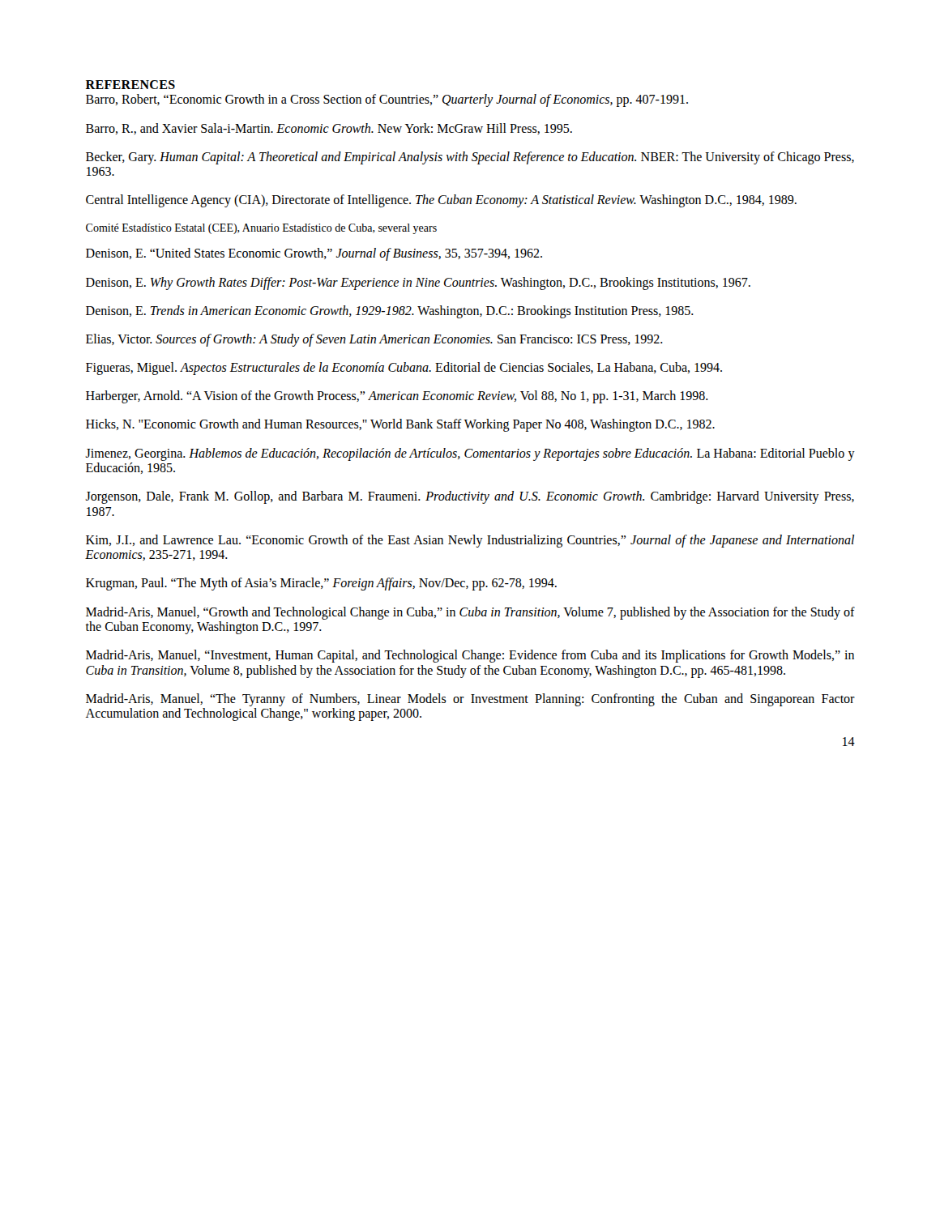REFERENCES
Barro, Robert, “Economic Growth in a Cross Section of Countries,” Quarterly Journal of Economics, pp. 407-1991.
Barro, R., and Xavier Sala-i-Martin. Economic Growth. New York: McGraw Hill Press, 1995.
Becker, Gary. Human Capital: A Theoretical and Empirical Analysis with Special Reference to Education. NBER: The University of Chicago Press, 1963.
Central Intelligence Agency (CIA), Directorate of Intelligence. The Cuban Economy: A Statistical Review. Washington D.C., 1984, 1989.
Comité Estadístico Estatal (CEE), Anuario Estadístico de Cuba, several years
Denison, E. “United States Economic Growth,” Journal of Business, 35, 357-394, 1962.
Denison, E. Why Growth Rates Differ: Post-War Experience in Nine Countries. Washington, D.C., Brookings Institutions, 1967.
Denison, E. Trends in American Economic Growth, 1929-1982. Washington, D.C.: Brookings Institution Press, 1985.
Elias, Victor. Sources of Growth: A Study of Seven Latin American Economies. San Francisco: ICS Press, 1992.
Figueras, Miguel. Aspectos Estructurales de la Economía Cubana. Editorial de Ciencias Sociales, La Habana, Cuba, 1994.
Harberger, Arnold. “A Vision of the Growth Process,” American Economic Review, Vol 88, No 1, pp. 1-31, March 1998.
Hicks, N. "Economic Growth and Human Resources," World Bank Staff Working Paper No 408, Washington D.C., 1982.
Jimenez, Georgina. Hablemos de Educación, Recopilación de Artículos, Comentarios y Reportajes sobre Educación. La Habana: Editorial Pueblo y Educación, 1985.
Jorgenson, Dale, Frank M. Gollop, and Barbara M. Fraumeni. Productivity and U.S. Economic Growth. Cambridge: Harvard University Press, 1987.
Kim, J.I., and Lawrence Lau. “Economic Growth of the East Asian Newly Industrializing Countries,” Journal of the Japanese and International Economics, 235-271, 1994.
Krugman, Paul. “The Myth of Asia’s Miracle,” Foreign Affairs, Nov/Dec, pp. 62-78, 1994.
Madrid-Aris, Manuel, “Growth and Technological Change in Cuba,” in Cuba in Transition, Volume 7, published by the Association for the Study of the Cuban Economy, Washington D.C., 1997.
Madrid-Aris, Manuel, “Investment, Human Capital, and Technological Change: Evidence from Cuba and its Implications for Growth Models,” in Cuba in Transition, Volume 8, published by the Association for the Study of the Cuban Economy, Washington D.C., pp. 465-481,1998.
Madrid-Aris, Manuel, “The Tyranny of Numbers, Linear Models or Investment Planning: Confronting the Cuban and Singaporean Factor Accumulation and Technological Change," working paper, 2000.
14